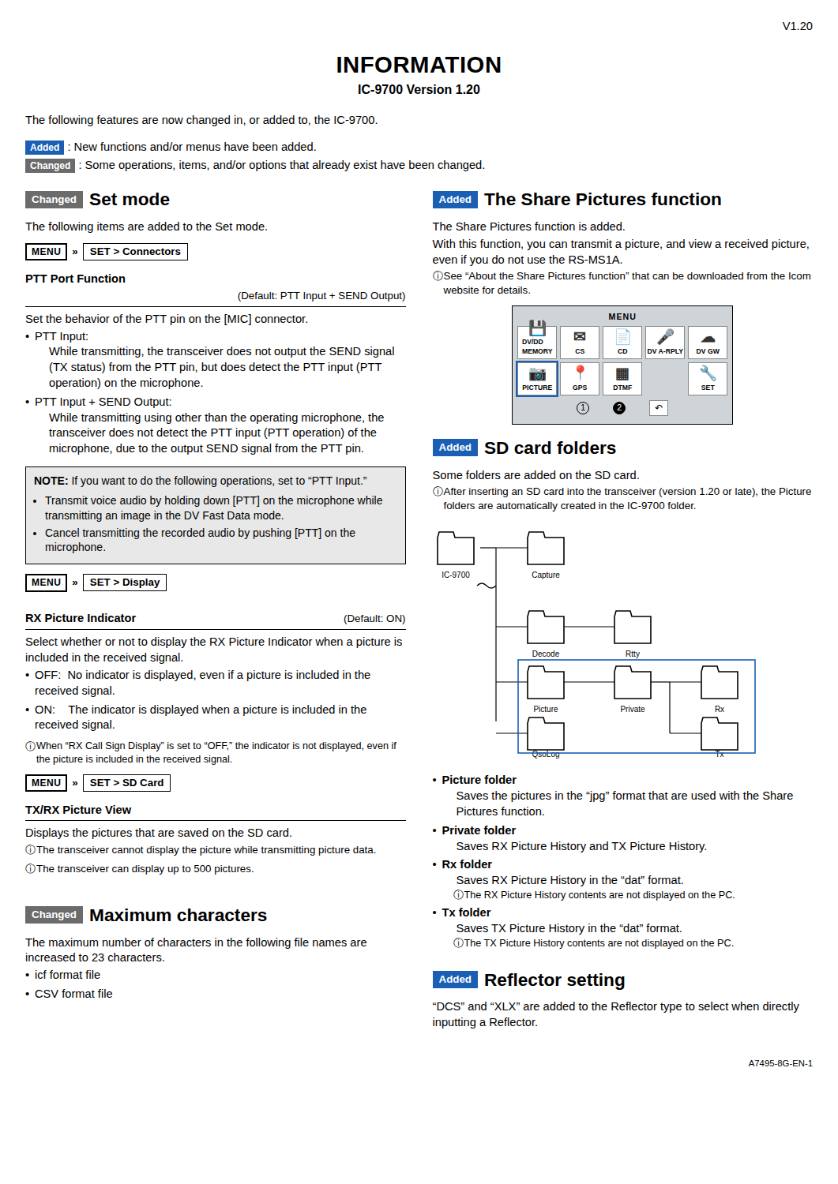V1.20
INFORMATION
IC-9700 Version 1.20
The following features are now changed in, or added to, the IC-9700.
Added : New functions and/or menus have been added.
Changed : Some operations, items, and/or options that already exist have been changed.
Changed Set mode
The following items are added to the Set mode.
MENU » SET > Connectors
PTT Port Function
(Default: PTT Input + SEND Output)
Set the behavior of the PTT pin on the [MIC] connector.
PTT Input:
While transmitting, the transceiver does not output the SEND signal (TX status) from the PTT pin, but does detect the PTT input (PTT operation) on the microphone.
PTT Input + SEND Output:
While transmitting using other than the operating microphone, the transceiver does not detect the PTT input (PTT operation) of the microphone, due to the output SEND signal from the PTT pin.
NOTE: If you want to do the following operations, set to “PTT Input.”
Transmit voice audio by holding down [PTT] on the microphone while transmitting an image in the DV Fast Data mode.
Cancel transmitting the recorded audio by pushing [PTT] on the microphone.
MENU » SET > Display
RX Picture Indicator
(Default: ON)
Select whether or not to display the RX Picture Indicator when a picture is included in the received signal.
OFF: No indicator is displayed, even if a picture is included in the received signal.
ON: The indicator is displayed when a picture is included in the received signal.
When “RX Call Sign Display” is set to “OFF,” the indicator is not displayed, even if the picture is included in the received signal.
MENU » SET > SD Card
TX/RX Picture View
Displays the pictures that are saved on the SD card.
The transceiver cannot display the picture while transmitting picture data.
The transceiver can display up to 500 pictures.
Changed Maximum characters
The maximum number of characters in the following file names are increased to 23 characters.
icf format file
CSV format file
Added The Share Pictures function
The Share Pictures function is added.
With this function, you can transmit a picture, and view a received picture, even if you do not use the RS-MS1A.
See “About the Share Pictures function” that can be downloaded from the Icom website for details.
MENU
💾DV/DD
MEMORY
✉CS
📄CD
🎤DV A-RPLY
☁DV GW
📷PICTURE
📍GPS
▦DTMF
🔧SET
1 2 ↶
Added SD card folders
Some folders are added on the SD card.
After inserting an SD card into the transceiver (version 1.20 or late), the Picture folders are automatically created in the IC-9700 folder.
IC-9700 Capture Decode Rtty Picture Private Rx Tx QsoLog
Picture folder
Saves the pictures in the “jpg” format that are used with the Share Pictures function.
Private folder
Saves RX Picture History and TX Picture History.
Rx folder
Saves RX Picture History in the “dat” format.
The RX Picture History contents are not displayed on the PC.
Tx folder
Saves TX Picture History in the “dat” format.
The TX Picture History contents are not displayed on the PC.
Added Reflector setting
“DCS” and “XLX” are added to the Reflector type to select when directly inputting a Reflector.
A7495-8G-EN-1